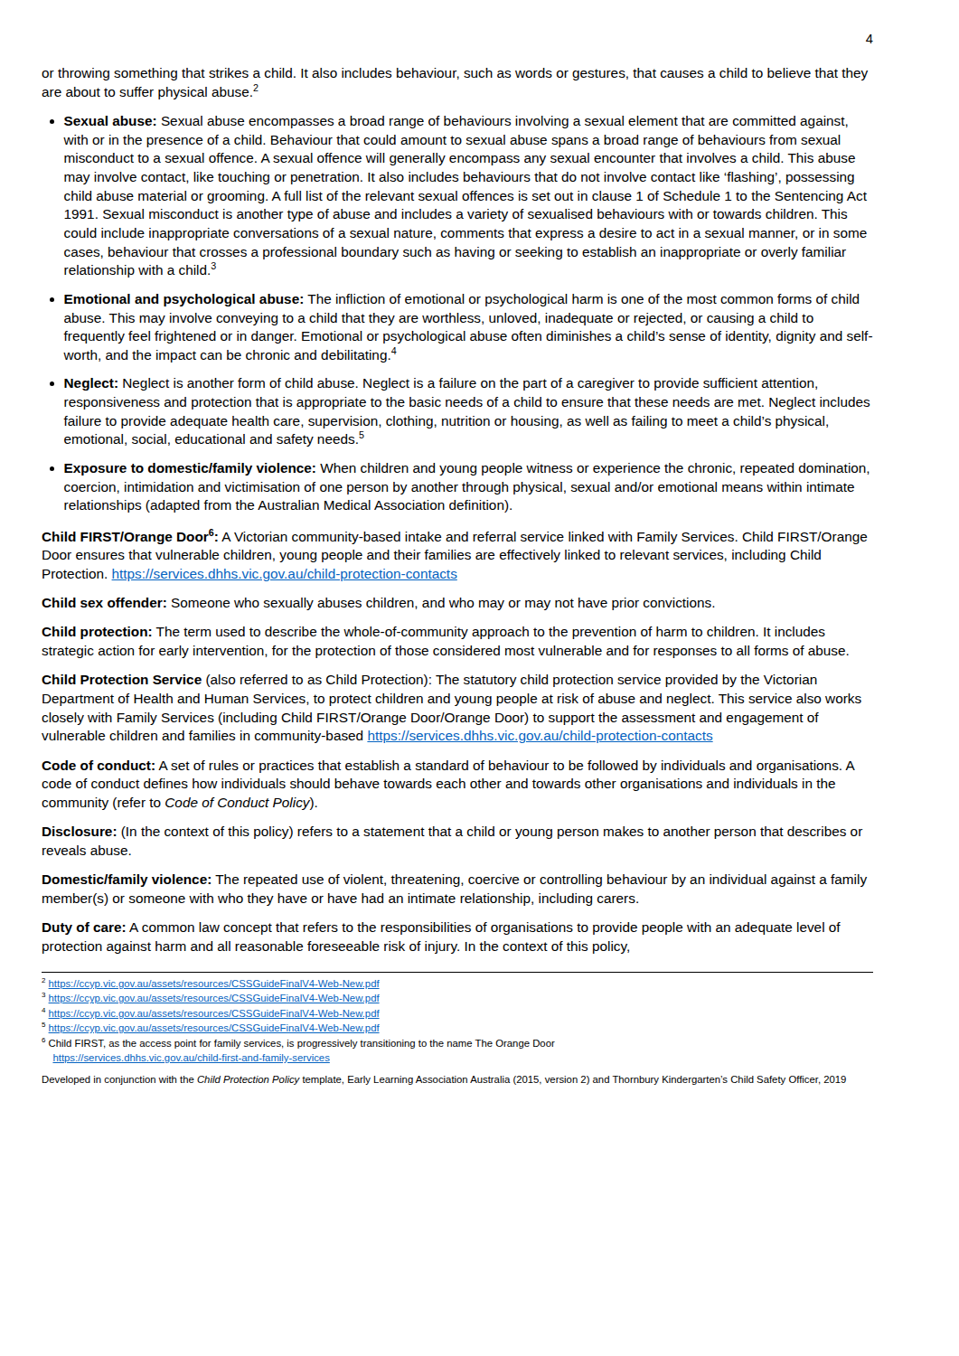4
or throwing something that strikes a child. It also includes behaviour, such as words or gestures, that causes a child to believe that they are about to suffer physical abuse.2
Sexual abuse: Sexual abuse encompasses a broad range of behaviours involving a sexual element that are committed against, with or in the presence of a child. Behaviour that could amount to sexual abuse spans a broad range of behaviours from sexual misconduct to a sexual offence. A sexual offence will generally encompass any sexual encounter that involves a child. This abuse may involve contact, like touching or penetration. It also includes behaviours that do not involve contact like ‘flashing’, possessing child abuse material or grooming. A full list of the relevant sexual offences is set out in clause 1 of Schedule 1 to the Sentencing Act 1991. Sexual misconduct is another type of abuse and includes a variety of sexualised behaviours with or towards children. This could include inappropriate conversations of a sexual nature, comments that express a desire to act in a sexual manner, or in some cases, behaviour that crosses a professional boundary such as having or seeking to establish an inappropriate or overly familiar relationship with a child.3
Emotional and psychological abuse: The infliction of emotional or psychological harm is one of the most common forms of child abuse. This may involve conveying to a child that they are worthless, unloved, inadequate or rejected, or causing a child to frequently feel frightened or in danger. Emotional or psychological abuse often diminishes a child’s sense of identity, dignity and self-worth, and the impact can be chronic and debilitating.4
Neglect: Neglect is another form of child abuse. Neglect is a failure on the part of a caregiver to provide sufficient attention, responsiveness and protection that is appropriate to the basic needs of a child to ensure that these needs are met. Neglect includes failure to provide adequate health care, supervision, clothing, nutrition or housing, as well as failing to meet a child’s physical, emotional, social, educational and safety needs.5
Exposure to domestic/family violence: When children and young people witness or experience the chronic, repeated domination, coercion, intimidation and victimisation of one person by another through physical, sexual and/or emotional means within intimate relationships (adapted from the Australian Medical Association definition).
Child FIRST/Orange Door6: A Victorian community-based intake and referral service linked with Family Services. Child FIRST/Orange Door ensures that vulnerable children, young people and their families are effectively linked to relevant services, including Child Protection. https://services.dhhs.vic.gov.au/child-protection-contacts
Child sex offender: Someone who sexually abuses children, and who may or may not have prior convictions.
Child protection: The term used to describe the whole-of-community approach to the prevention of harm to children. It includes strategic action for early intervention, for the protection of those considered most vulnerable and for responses to all forms of abuse.
Child Protection Service (also referred to as Child Protection): The statutory child protection service provided by the Victorian Department of Health and Human Services, to protect children and young people at risk of abuse and neglect. This service also works closely with Family Services (including Child FIRST/Orange Door/Orange Door) to support the assessment and engagement of vulnerable children and families in community-based https://services.dhhs.vic.gov.au/child-protection-contacts
Code of conduct: A set of rules or practices that establish a standard of behaviour to be followed by individuals and organisations. A code of conduct defines how individuals should behave towards each other and towards other organisations and individuals in the community (refer to Code of Conduct Policy).
Disclosure: (In the context of this policy) refers to a statement that a child or young person makes to another person that describes or reveals abuse.
Domestic/family violence: The repeated use of violent, threatening, coercive or controlling behaviour by an individual against a family member(s) or someone with who they have or have had an intimate relationship, including carers.
Duty of care: A common law concept that refers to the responsibilities of organisations to provide people with an adequate level of protection against harm and all reasonable foreseeable risk of injury. In the context of this policy,
2 https://ccyp.vic.gov.au/assets/resources/CSSGuideFinalV4-Web-New.pdf
3 https://ccyp.vic.gov.au/assets/resources/CSSGuideFinalV4-Web-New.pdf
4 https://ccyp.vic.gov.au/assets/resources/CSSGuideFinalV4-Web-New.pdf
5 https://ccyp.vic.gov.au/assets/resources/CSSGuideFinalV4-Web-New.pdf
6 Child FIRST, as the access point for family services, is progressively transitioning to the name The Orange Door
https://services.dhhs.vic.gov.au/child-first-and-family-services
Developed in conjunction with the Child Protection Policy template, Early Learning Association Australia (2015, version 2) and Thornbury Kindergarten’s Child Safety Officer, 2019